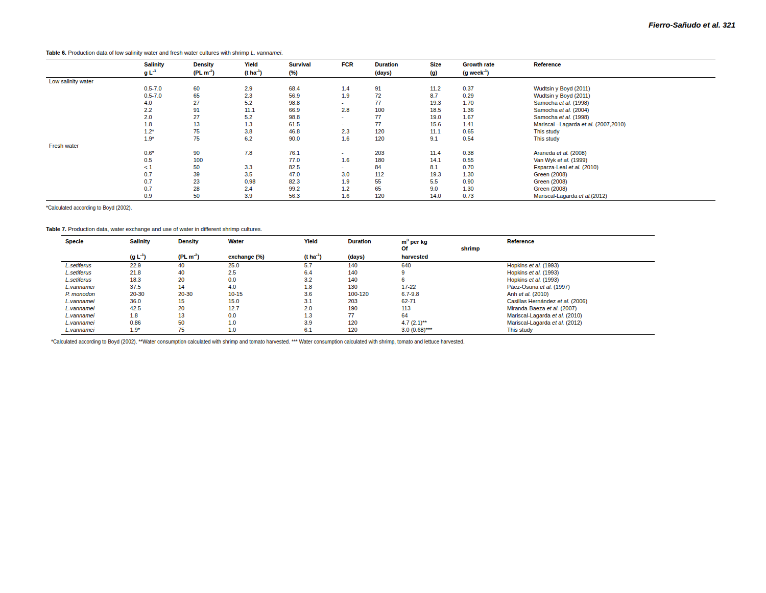Fierro-Sañudo et al. 321
Table 6. Production data of low salinity water and fresh water cultures with shrimp L. vannamei.
| | Salinity | Density | Yield | Survival | FCR | Duration | Size | Growth rate | Reference |
| --- | --- | --- | --- | --- | --- | --- | --- | --- | --- |
| | g L -1 | (PL m -2 ) | (t ha -1 ) | (%) | | (days) | (g) | (g week -1 ) | |
| Low salinity water | | | | | | | | | |
| | 0.5-7.0 | 60 | 2.9 | 68.4 | 1.4 | 91 | 11.2 | 0.37 | Wudtsin y Boyd (2011) |
| | 0.5-7.0 | 65 | 2.3 | 56.9 | 1.9 | 72 | 8.7 | 0.29 | Wudtsin y Boyd (2011) |
| | 4.0 | 27 | 5.2 | 98.8 | - | 77 | 19.3 | 1.70 | Samocha et al. (1998) |
| | 2.2 | 91 | 11.1 | 66.9 | 2.8 | 100 | 18.5 | 1.36 | Samocha et al. (2004) |
| | 2.0 | 27 | 5.2 | 98.8 | - | 77 | 19.0 | 1.67 | Samocha et al. (1998) |
| | 1.8 | 13 | 1.3 | 61.5 | - | 77 | 15.6 | 1.41 | Mariscal –Lagarda et al. (2007,2010) |
| | 1.2* | 75 | 3.8 | 46.8 | 2.3 | 120 | 11.1 | 0.65 | This study |
| | 1.9* | 75 | 6.2 | 90.0 | 1.6 | 120 | 9.1 | 0.54 | This study |
| Fresh water | | | | | | | | | |
| | 0.6* | 90 | 7.8 | 76.1 | - | 203 | 11.4 | 0.38 | Araneda et al. (2008) |
| | 0.5 | 100 | | 77.0 | 1.6 | 180 | 14.1 | 0.55 | Van Wyk et al. (1999) |
| | < 1 | 50 | 3.3 | 82.5 | - | 84 | 8.1 | 0.70 | Esparza-Leal et al. (2010) |
| | 0.7 | 39 | 3.5 | 47.0 | 3.0 | 112 | 19.3 | 1.30 | Green (2008) |
| | 0.7 | 23 | 0.98 | 82.3 | 1.9 | 55 | 5.5 | 0.90 | Green (2008) |
| | 0.7 | 28 | 2.4 | 99.2 | 1.2 | 65 | 9.0 | 1.30 | Green (2008) |
| | 0.9 | 50 | 3.9 | 56.3 | 1.6 | 120 | 14.0 | 0.73 | Mariscal-Lagarda et al. (2012) |
*Calculated according to Boyd (2002).
Table 7. Production data, water exchange and use of water in different shrimp cultures.
| Specie | Salinity | Density | Water | Yield | Duration | m 3 per kg | Reference |
| --- | --- | --- | --- | --- | --- | --- | --- |
| | | | | | | Of | shrimp | |
| | (g L -1 ) | (PL m -2 ) | exchange (%) | (t ha -1 ) | (days) | harvested | | |
| L.setiferus | 22.9 | 40 | 25.0 | 5.7 | 140 | 640 | Hopkins et al. (1993) |
| L.setiferus | 21.8 | 40 | 2.5 | 6.4 | 140 | 9 | Hopkins et al. (1993) |
| L.setiferus | 18.3 | 20 | 0.0 | 3.2 | 140 | 6 | Hopkins et al. (1993) |
| L.vannamei | 37.5 | 14 | 4.0 | 1.8 | 130 | 17-22 | Páez-Osuna et al. (1997) |
| P. monodon | 20-30 | 20-30 | 10-15 | 3.6 | 100-120 | 6.7-9.8 | Anh et al. (2010) |
| L.vannamei | 36.0 | 15 | 15.0 | 3.1 | 203 | 62-71 | Casillas Hernández et al. (2006) |
| L.vannamei | 42.5 | 20 | 12.7 | 2.0 | 190 | 113 | Miranda-Baeza et al. (2007) |
| L.vannamei | 1.8 | 13 | 0.0 | 1.3 | 77 | 64 | Mariscal-Lagarda et al. (2010) |
| L.vannamei | 0.86 | 50 | 1.0 | 3.9 | 120 | 4.7 (2.1)** | Mariscal-Lagarda et al. (2012) |
| L.vannamei | 1.9* | 75 | 1.0 | 6.1 | 120 | 3.0 (0.68)*** | This study |
*Calculated according to Boyd (2002). **Water consumption calculated with shrimp and tomato harvested. *** Water consumption calculated with shrimp, tomato and lettuce harvested.